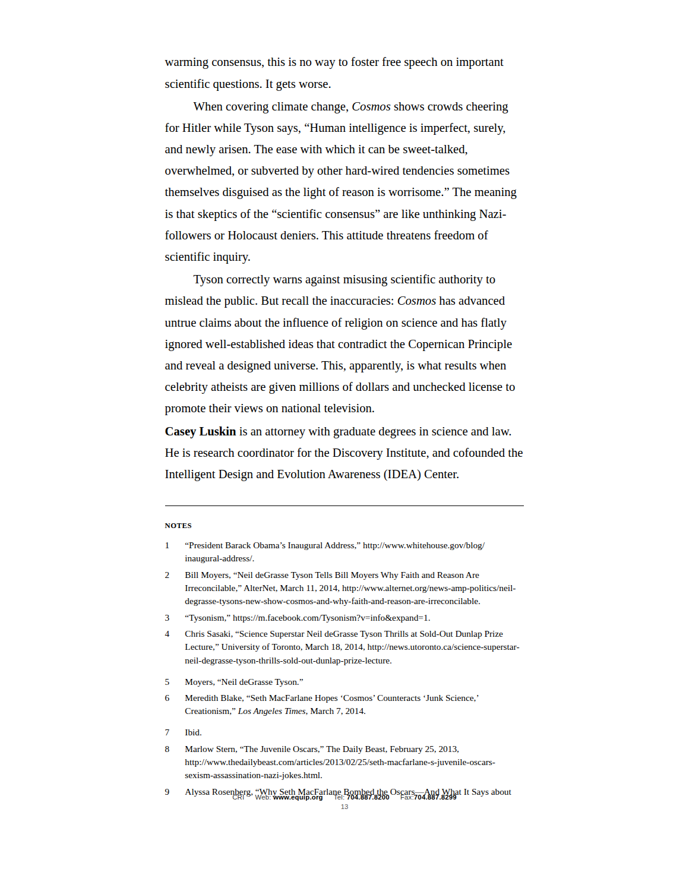warming consensus, this is no way to foster free speech on important scientific questions. It gets worse.
When covering climate change, Cosmos shows crowds cheering for Hitler while Tyson says, “Human intelligence is imperfect, surely, and newly arisen. The ease with which it can be sweet-talked, overwhelmed, or subverted by other hard-wired tendencies sometimes themselves disguised as the light of reason is worrisome.” The meaning is that skeptics of the “scientific consensus” are like unthinking Nazi-followers or Holocaust deniers. This attitude threatens freedom of scientific inquiry.
Tyson correctly warns against misusing scientific authority to mislead the public. But recall the inaccuracies: Cosmos has advanced untrue claims about the influence of religion on science and has flatly ignored well-established ideas that contradict the Copernican Principle and reveal a designed universe. This, apparently, is what results when celebrity atheists are given millions of dollars and unchecked license to promote their views on national television.
Casey Luskin is an attorney with graduate degrees in science and law. He is research coordinator for the Discovery Institute, and cofounded the Intelligent Design and Evolution Awareness (IDEA) Center.
NOTES
1“President Barack Obama’s Inaugural Address,” http://www.whitehouse.gov/blog/ inaugural-address/.
2 Bill Moyers, “Neil deGrasse Tyson Tells Bill Moyers Why Faith and Reason Are Irreconcilable,” AlterNet, March 11, 2014, http://www.alternet.org/news-amp-politics/neil- degrasse-tysons-new-show-cosmos-and-why-faith-and-reason-are-irreconcilable.
3“Tysonism,” https://m.facebook.com/Tysonism?v=info&expand=1.
4 Chris Sasaki, “Science Superstar Neil deGrasse Tyson Thrills at Sold-Out Dunlap Prize Lecture,” University of Toronto, March 18, 2014, http://news.utoronto.ca/science-superstar-neil-degrasse-tyson-thrills-sold-out-dunlap-prize-lecture.
5 Moyers, “Neil deGrasse Tyson.”
6 Meredith Blake, “Seth MacFarlane Hopes ‘Cosmos’ Counteracts ‘Junk Science,’ Creationism,” Los Angeles Times, March 7, 2014.
7 Ibid.
8 Marlow Stern, “The Juvenile Oscars,” The Daily Beast, February 25, 2013, http://www.thedailybeast.com/articles/2013/02/25/seth-macfarlane-s-juvenile-oscars- sexism-assassination-nazi-jokes.html.
9 Alyssa Rosenberg, “Why Seth MacFarlane Bombed the Oscars—And What It Says about
CRI Web: www.equip.org Tel: 704.887.8200 Fax:704.887.8299
13